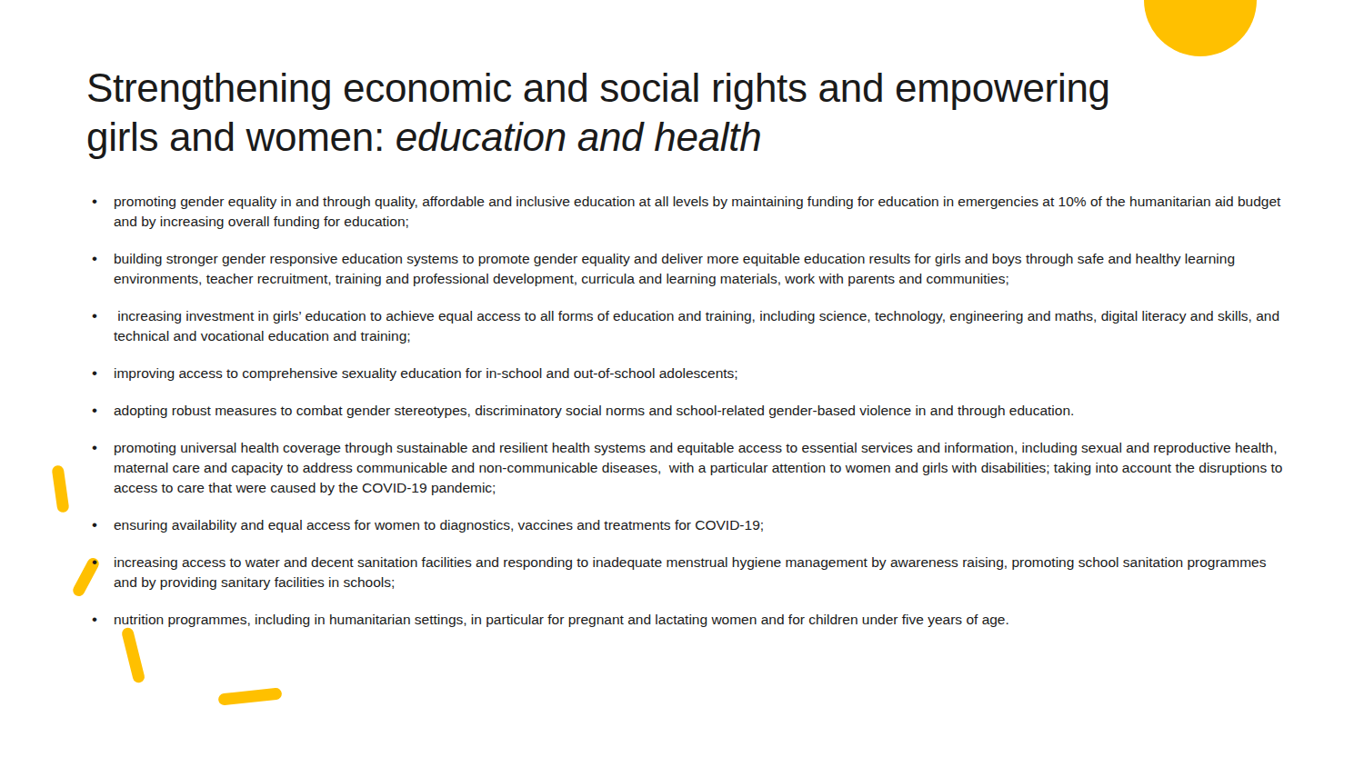Strengthening economic and social rights and empowering girls and women: education and health
promoting gender equality in and through quality, affordable and inclusive education at all levels by maintaining funding for education in emergencies at 10% of the humanitarian aid budget and by increasing overall funding for education;
building stronger gender responsive education systems to promote gender equality and deliver more equitable education results for girls and boys through safe and healthy learning environments, teacher recruitment, training and professional development, curricula and learning materials, work with parents and communities;
increasing investment in girls’ education to achieve equal access to all forms of education and training, including science, technology, engineering and maths, digital literacy and skills, and technical and vocational education and training;
improving access to comprehensive sexuality education for in-school and out-of-school adolescents;
adopting robust measures to combat gender stereotypes, discriminatory social norms and school-related gender-based violence in and through education.
promoting universal health coverage through sustainable and resilient health systems and equitable access to essential services and information, including sexual and reproductive health, maternal care and capacity to address communicable and non-communicable diseases, with a particular attention to women and girls with disabilities; taking into account the disruptions to access to care that were caused by the COVID-19 pandemic;
ensuring availability and equal access for women to diagnostics, vaccines and treatments for COVID-19;
increasing access to water and decent sanitation facilities and responding to inadequate menstrual hygiene management by awareness raising, promoting school sanitation programmes and by providing sanitary facilities in schools;
nutrition programmes, including in humanitarian settings, in particular for pregnant and lactating women and for children under five years of age.